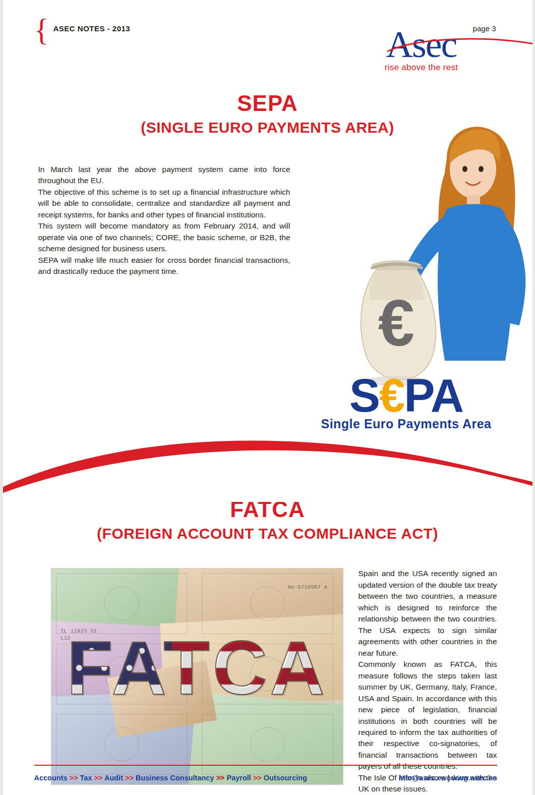{ ASEC NOTES - 2013 page 3
Asec
rise above the rest
SEPA (SINGLE EURO PAYMENTS AREA)
In March last year the above payment system came into force throughout the EU.
The objective of this scheme is to set up a financial infrastructure which will be able to consolidate, centralize and standardize all payment and receipt systems, for banks and other types of financial institutions.
This system will become mandatory as from February 2014, and will operate via one of two channels; CORE, the basic scheme, or B2B, the scheme designed for business users.
SEPA will make life much easier for cross border financial transactions, and drastically reduce the payment time.
€
S€PA
Single Euro Payments Area
FATCA (FOREIGN ACCOUNT TAX COMPLIANCE ACT)
IL 11923 31 L12 No-5716987 A 20 FATCA FATCA
Spain and the USA recently signed an updated version of the double tax treaty between the two countries, a measure which is designed to reinforce the relationship between the two countries. The USA expects to sign similar agreements with other countries in the near future.
Commonly known as FATCA, this measure follows the steps taken last summer by UK, Germany, Italy, France, USA and Spain. In accordance with this new piece of legislation, financial institutions in both countries will be required to inform the tax authorities of their respective co-signatories, of financial transactions between tax payers of all these countries.
The Isle Of Man is also working with the UK on these issues.
Accounts >> Tax >> Audit >> Business Consultancy >> Payroll >> Outsourcing
info@asec.es | www.asec.es